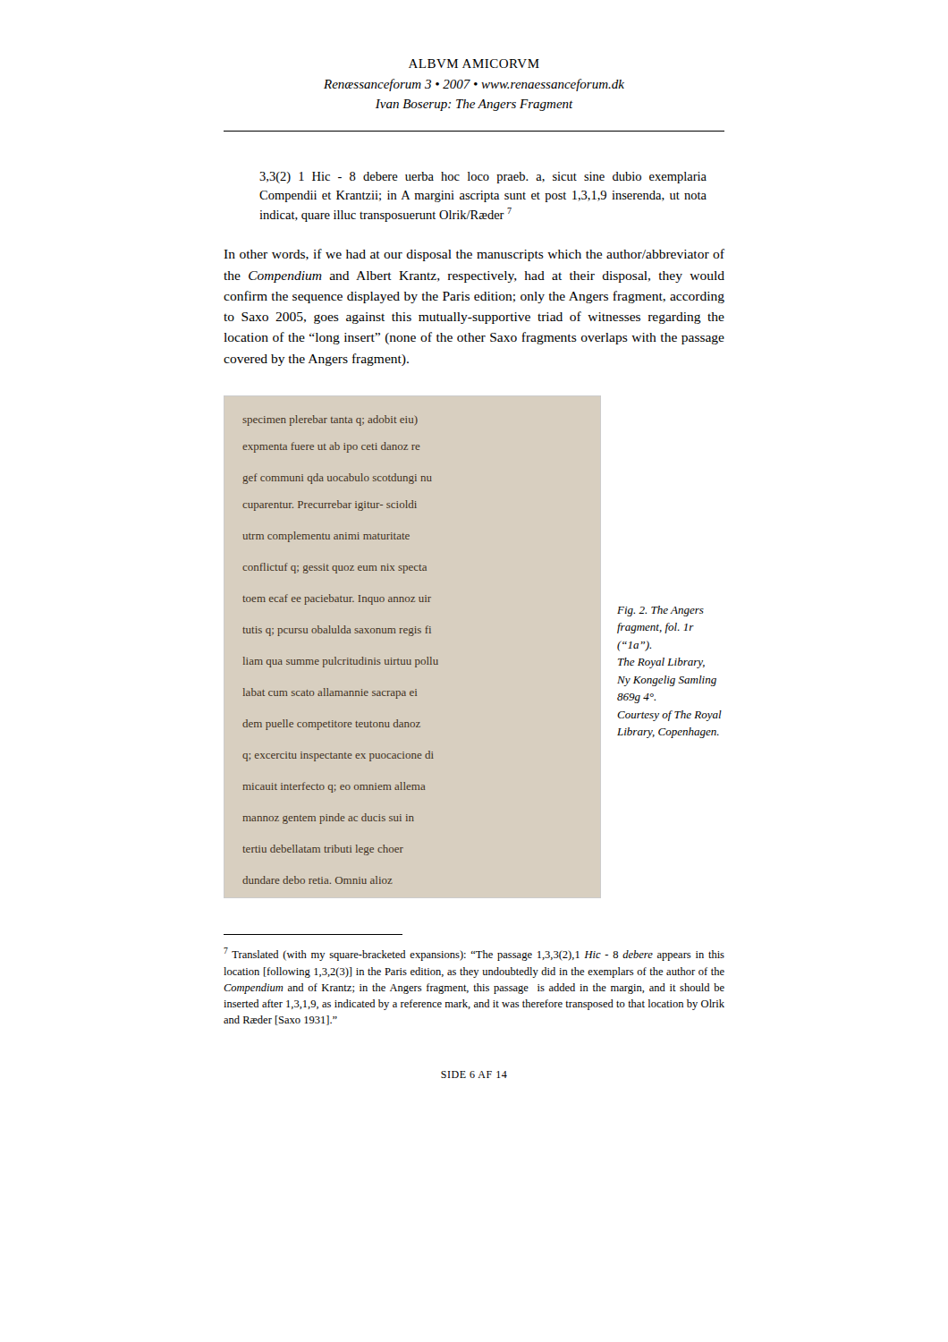ALBVM AMICORVM
Renæssanceforum 3 • 2007 • www.renaessanceforum.dk
Ivan Boserup: The Angers Fragment
3,3(2) 1 Hic - 8 debere uerba hoc loco praeb. a, sicut sine dubio exemplaria Compendii et Krantzii; in A margini ascripta sunt et post 1,3,1,9 inserenda, ut nota indicat, quare illuc transposuerunt Olrik/Ræder 7
In other words, if we had at our disposal the manuscripts which the author/abbreviator of the Compendium and Albert Krantz, respectively, had at their disposal, they would confirm the sequence displayed by the Paris edition; only the Angers fragment, according to Saxo 2005, goes against this mutually-supportive triad of witnesses regarding the location of the “long insert” (none of the other Saxo fragments overlaps with the passage covered by the Angers fragment).
Fig. 2. The Angers fragment, fol. 1r (“1a”).
The Royal Library,
Ny Kongelig Samling
869g 4°.
Courtesy of The Royal Library, Copenhagen.
7 Translated (with my square-bracketed expansions): “The passage 1,3,3(2),1 Hic - 8 debere appears in this location [following 1,3,2(3)] in the Paris edition, as they undoubtedly did in the exemplars of the author of the Compendium and of Krantz; in the Angers fragment, this passage is added in the margin, and it should be inserted after 1,3,1,9, as indicated by a reference mark, and it was therefore transposed to that location by Olrik and Ræder [Saxo 1931].”
SIDE 6 AF 14